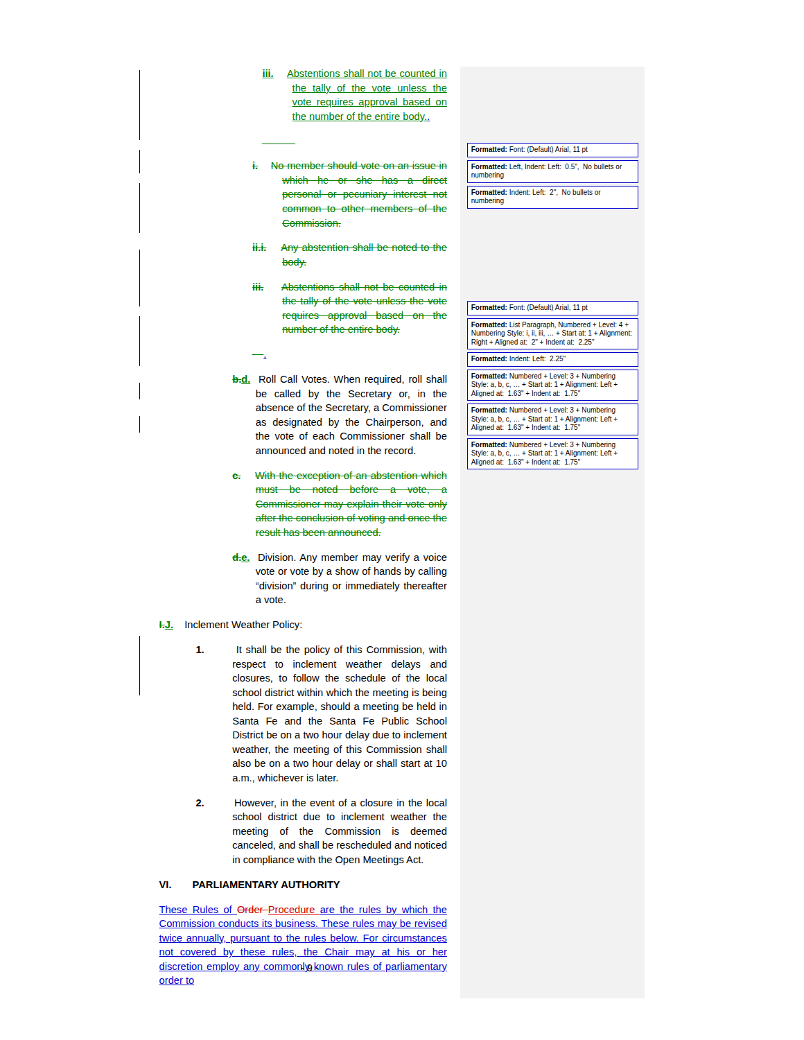iii. Abstentions shall not be counted in the tally of the vote unless the vote requires approval based on the number of the entire body..
i. No member should vote on an issue in which he or she has a direct personal or pecuniary interest not common to other members of the Commission.
ii. i. Any abstention shall be noted to the body.
iii. Abstentions shall not be counted in the tally of the vote unless the vote requires approval based on the number of the entire body.
.
b. d. Roll Call Votes. When required, roll shall be called by the Secretary or, in the absence of the Secretary, a Commissioner as designated by the Chairperson, and the vote of each Commissioner shall be announced and noted in the record.
c. With the exception of an abstention which must be noted before a vote, a Commissioner may explain their vote only after the conclusion of voting and once the result has been announced.
d. e. Division. Any member may verify a voice vote or vote by a show of hands by calling “division” during or immediately thereafter a vote.
I. J. Inclement Weather Policy:
1. It shall be the policy of this Commission, with respect to inclement weather delays and closures, to follow the schedule of the local school district within which the meeting is being held. For example, should a meeting be held in Santa Fe and the Santa Fe Public School District be on a two hour delay due to inclement weather, the meeting of this Commission shall also be on a two hour delay or shall start at 10 a.m., whichever is later.
2. However, in the event of a closure in the local school district due to inclement weather the meeting of the Commission is deemed canceled, and shall be rescheduled and noticed in compliance with the Open Meetings Act.
VI. PARLIAMENTARY AUTHORITY
These Rules of Order Procedure are the rules by which the Commission conducts its business. These rules may be revised twice annually, pursuant to the rules below. For circumstances not covered by these rules, the Chair may at his or her discretion employ any commonly known rules of parliamentary order to
- 9 -
Formatted: Font: (Default) Arial, 11 pt
Formatted: Left, Indent: Left: 0.5", No bullets or numbering
Formatted: Indent: Left: 2", No bullets or numbering
Formatted: Font: (Default) Arial, 11 pt
Formatted: List Paragraph, Numbered + Level: 4 + Numbering Style: i, ii, iii, … + Start at: 1 + Alignment: Right + Aligned at: 2" + Indent at: 2.25"
Formatted: Indent: Left: 2.25"
Formatted: Numbered + Level: 3 + Numbering Style: a, b, c, … + Start at: 1 + Alignment: Left + Aligned at: 1.63" + Indent at: 1.75"
Formatted: Numbered + Level: 3 + Numbering Style: a, b, c, … + Start at: 1 + Alignment: Left + Aligned at: 1.63" + Indent at: 1.75"
Formatted: Numbered + Level: 3 + Numbering Style: a, b, c, … + Start at: 1 + Alignment: Left + Aligned at: 1.63" + Indent at: 1.75"